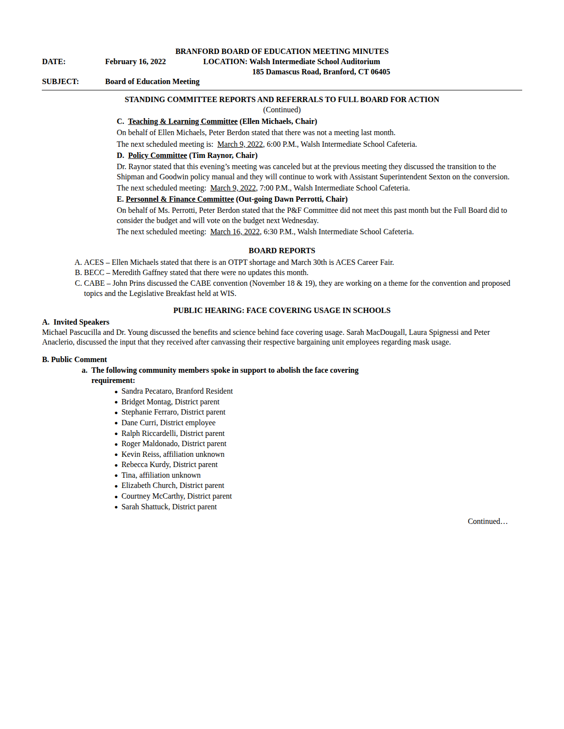BRANFORD BOARD OF EDUCATION MEETING MINUTES
| DATE: | February 16, 2022 | LOCATION: Walsh Intermediate School Auditorium |
| | | 185 Damascus Road, Branford, CT 06405 |
| SUBJECT: | Board of Education Meeting |
STANDING COMMITTEE REPORTS AND REFERRALS TO FULL BOARD FOR ACTION
(Continued)
C. Teaching & Learning Committee (Ellen Michaels, Chair)
On behalf of Ellen Michaels, Peter Berdon stated that there was not a meeting last month.
The next scheduled meeting is: March 9, 2022, 6:00 P.M., Walsh Intermediate School Cafeteria.
D. Policy Committee (Tim Raynor, Chair)
Dr. Raynor stated that this evening’s meeting was canceled but at the previous meeting they discussed the transition to the Shipman and Goodwin policy manual and they will continue to work with Assistant Superintendent Sexton on the conversion.
The next scheduled meeting: March 9, 2022, 7:00 P.M., Walsh Intermediate School Cafeteria.
E. Personnel & Finance Committee (Out-going Dawn Perrotti, Chair)
On behalf of Ms. Perrotti, Peter Berdon stated that the P&F Committee did not meet this past month but the Full Board did to consider the budget and will vote on the budget next Wednesday.
The next scheduled meeting: March 16, 2022, 6:30 P.M., Walsh Intermediate School Cafeteria.
BOARD REPORTS
ACES – Ellen Michaels stated that there is an OTPT shortage and March 30th is ACES Career Fair.
BECC – Meredith Gaffney stated that there were no updates this month.
CABE – John Prins discussed the CABE convention (November 18 & 19), they are working on a theme for the convention and proposed topics and the Legislative Breakfast held at WIS.
PUBLIC HEARING: FACE COVERING USAGE IN SCHOOLS
A. Invited Speakers
Michael Pascucilla and Dr. Young discussed the benefits and science behind face covering usage. Sarah MacDougall, Laura Spignessi and Peter Anaclerio, discussed the input that they received after canvassing their respective bargaining unit employees regarding mask usage.
B. Public Comment
a. The following community members spoke in support to abolish the face covering
requirement:
Sandra Pecataro, Branford Resident
Bridget Montag, District parent
Stephanie Ferraro, District parent
Dane Curri, District employee
Ralph Riccardelli, District parent
Roger Maldonado, District parent
Kevin Reiss, affiliation unknown
Rebecca Kurdy, District parent
Tina, affiliation unknown
Elizabeth Church, District parent
Courtney McCarthy, District parent
Sarah Shattuck, District parent
Continued…